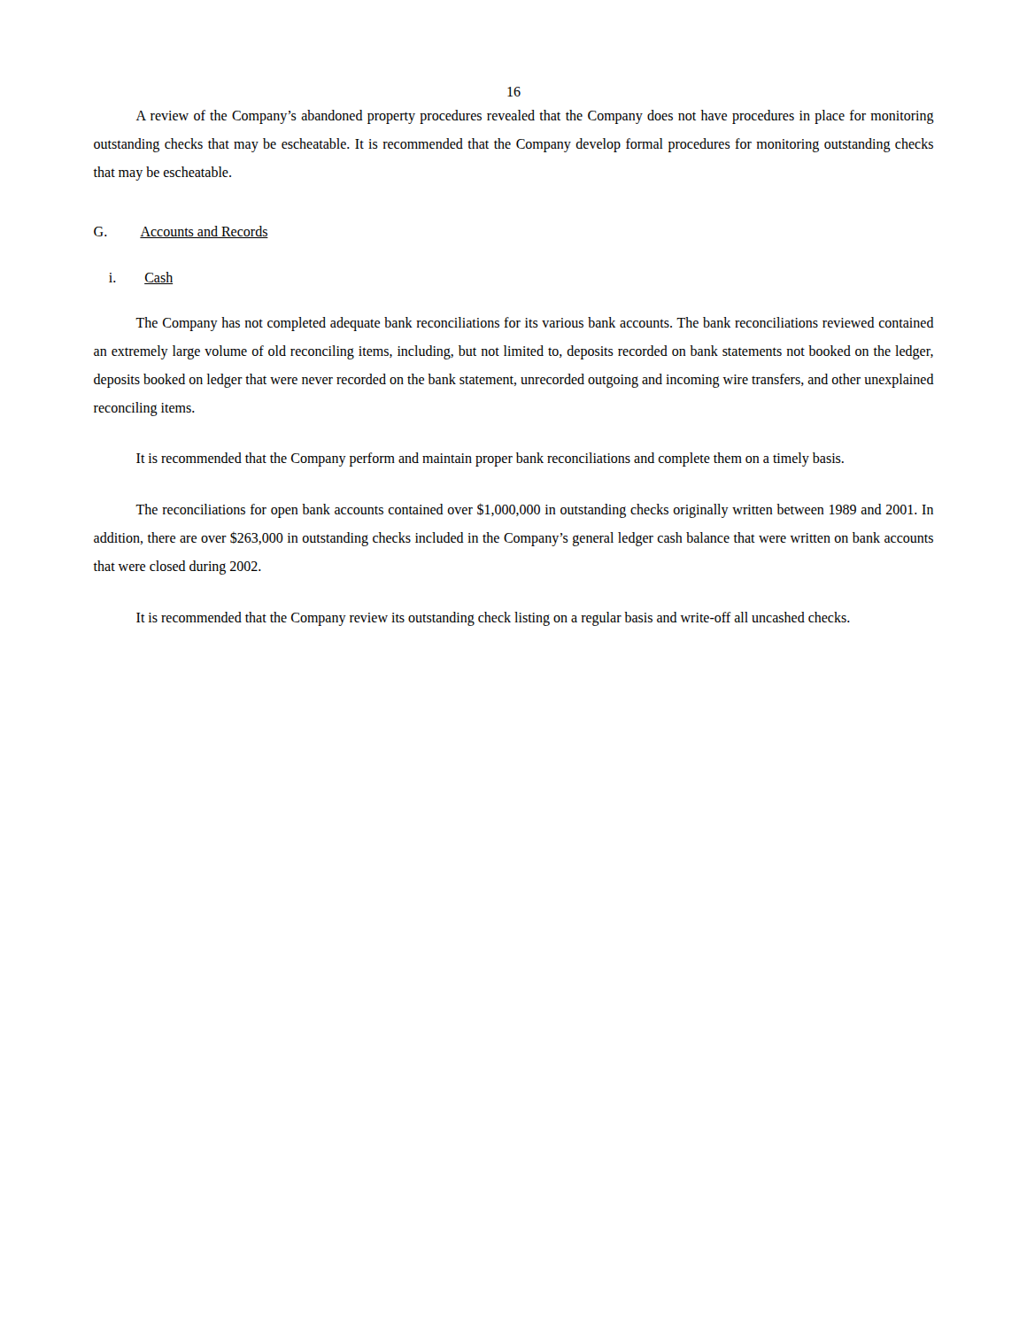16
A review of the Company’s abandoned property procedures revealed that the Company does not have procedures in place for monitoring outstanding checks that may be escheatable. It is recommended that the Company develop formal procedures for monitoring outstanding checks that may be escheatable.
G. Accounts and Records
i. Cash
The Company has not completed adequate bank reconciliations for its various bank accounts. The bank reconciliations reviewed contained an extremely large volume of old reconciling items, including, but not limited to, deposits recorded on bank statements not booked on the ledger, deposits booked on ledger that were never recorded on the bank statement, unrecorded outgoing and incoming wire transfers, and other unexplained reconciling items.
It is recommended that the Company perform and maintain proper bank reconciliations and complete them on a timely basis.
The reconciliations for open bank accounts contained over $1,000,000 in outstanding checks originally written between 1989 and 2001. In addition, there are over $263,000 in outstanding checks included in the Company’s general ledger cash balance that were written on bank accounts that were closed during 2002.
It is recommended that the Company review its outstanding check listing on a regular basis and write-off all uncashed checks.